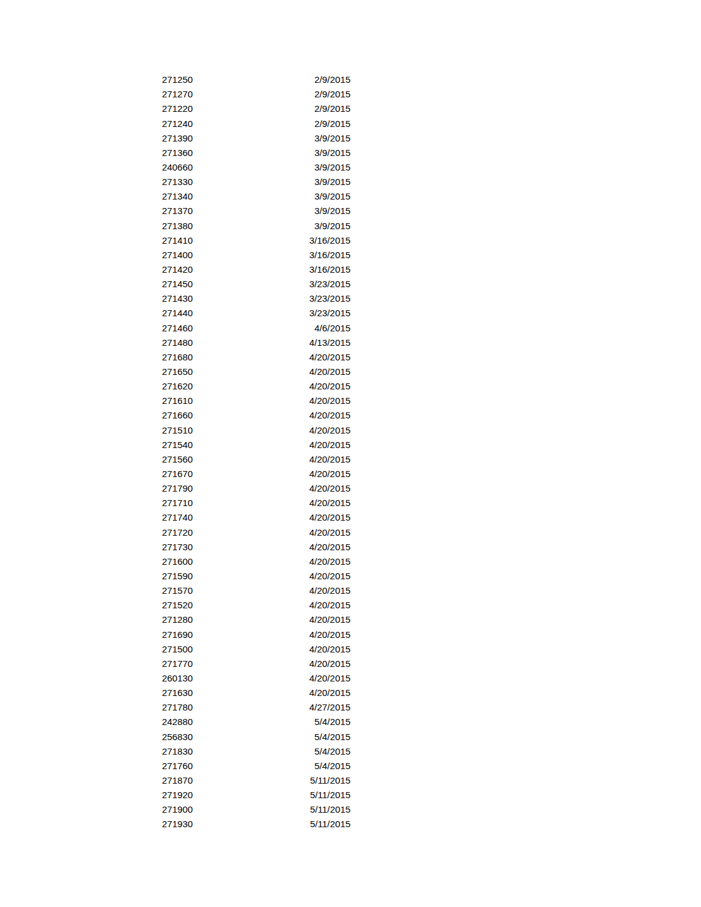| 271250 | 2/9/2015 |
| 271270 | 2/9/2015 |
| 271220 | 2/9/2015 |
| 271240 | 2/9/2015 |
| 271390 | 3/9/2015 |
| 271360 | 3/9/2015 |
| 240660 | 3/9/2015 |
| 271330 | 3/9/2015 |
| 271340 | 3/9/2015 |
| 271370 | 3/9/2015 |
| 271380 | 3/9/2015 |
| 271410 | 3/16/2015 |
| 271400 | 3/16/2015 |
| 271420 | 3/16/2015 |
| 271450 | 3/23/2015 |
| 271430 | 3/23/2015 |
| 271440 | 3/23/2015 |
| 271460 | 4/6/2015 |
| 271480 | 4/13/2015 |
| 271680 | 4/20/2015 |
| 271650 | 4/20/2015 |
| 271620 | 4/20/2015 |
| 271610 | 4/20/2015 |
| 271660 | 4/20/2015 |
| 271510 | 4/20/2015 |
| 271540 | 4/20/2015 |
| 271560 | 4/20/2015 |
| 271670 | 4/20/2015 |
| 271790 | 4/20/2015 |
| 271710 | 4/20/2015 |
| 271740 | 4/20/2015 |
| 271720 | 4/20/2015 |
| 271730 | 4/20/2015 |
| 271600 | 4/20/2015 |
| 271590 | 4/20/2015 |
| 271570 | 4/20/2015 |
| 271520 | 4/20/2015 |
| 271280 | 4/20/2015 |
| 271690 | 4/20/2015 |
| 271500 | 4/20/2015 |
| 271770 | 4/20/2015 |
| 260130 | 4/20/2015 |
| 271630 | 4/20/2015 |
| 271780 | 4/27/2015 |
| 242880 | 5/4/2015 |
| 256830 | 5/4/2015 |
| 271830 | 5/4/2015 |
| 271760 | 5/4/2015 |
| 271870 | 5/11/2015 |
| 271920 | 5/11/2015 |
| 271900 | 5/11/2015 |
| 271930 | 5/11/2015 |